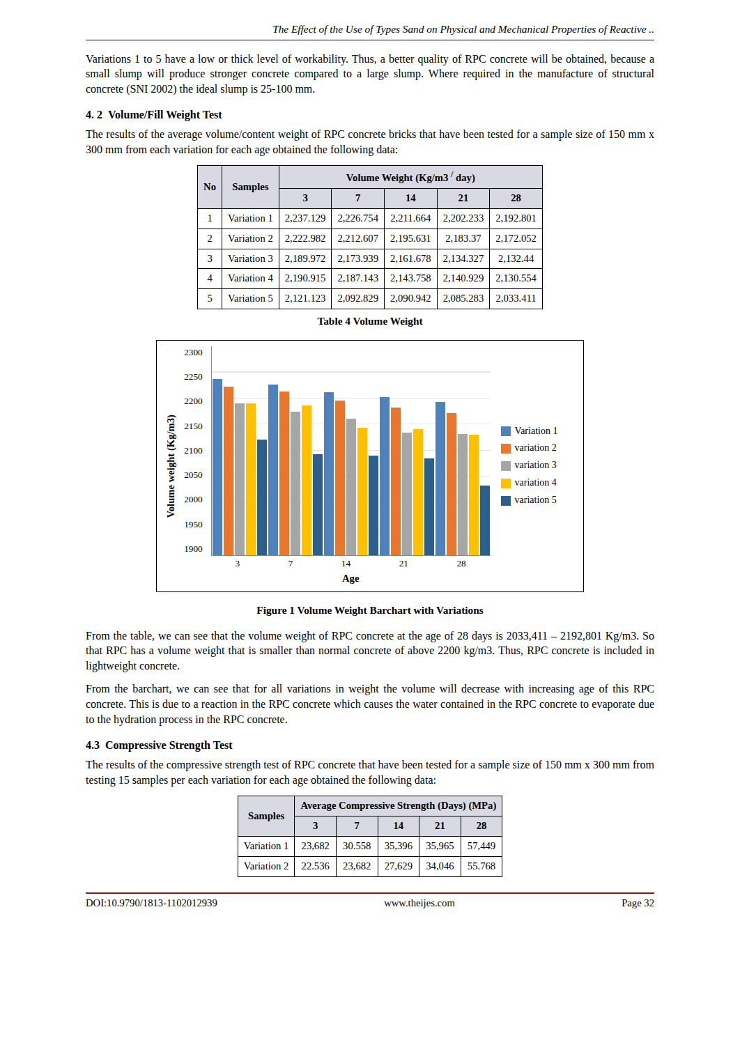The Effect of the Use of Types Sand on Physical and Mechanical Properties of Reactive ..
Variations 1 to 5 have a low or thick level of workability. Thus, a better quality of RPC concrete will be obtained, because a small slump will produce stronger concrete compared to a large slump. Where required in the manufacture of structural concrete (SNI 2002) the ideal slump is 25-100 mm.
4. 2 Volume/Fill Weight Test
The results of the average volume/content weight of RPC concrete bricks that have been tested for a sample size of 150 mm x 300 mm from each variation for each age obtained the following data:
| No | Samples | Volume Weight (Kg/m3 / day) |
| --- | --- | --- |
| 3 | 7 | 14 | 21 | 28 |
| 1 | Variation 1 | 2,237.129 | 2,226.754 | 2,211.664 | 2,202.233 | 2,192.801 |
| 2 | Variation 2 | 2,222.982 | 2,212.607 | 2,195.631 | 2,183.37 | 2,172.052 |
| 3 | Variation 3 | 2,189.972 | 2,173.939 | 2,161.678 | 2,134.327 | 2,132.44 |
| 4 | Variation 4 | 2,190.915 | 2,187.143 | 2,143.758 | 2,140.929 | 2,130.554 |
| 5 | Variation 5 | 2,121.123 | 2,092.829 | 2,090.942 | 2,085.283 | 2,033.411 |
Table 4 Volume Weight
Volume weight (Kg/m3)
2300 2250 2200 2150 2100 2050 2000 1950 1900
37142128
Age
Variation 1
variation 2
variation 3
variation 4
variation 5
Figure 1 Volume Weight Barchart with Variations
From the table, we can see that the volume weight of RPC concrete at the age of 28 days is 2033,411 – 2192,801 Kg/m3. So that RPC has a volume weight that is smaller than normal concrete of above 2200 kg/m3. Thus, RPC concrete is included in lightweight concrete.
From the barchart, we can see that for all variations in weight the volume will decrease with increasing age of this RPC concrete. This is due to a reaction in the RPC concrete which causes the water contained in the RPC concrete to evaporate due to the hydration process in the RPC concrete.
4.3 Compressive Strength Test
The results of the compressive strength test of RPC concrete that have been tested for a sample size of 150 mm x 300 mm from testing 15 samples per each variation for each age obtained the following data:
| Samples | Average Compressive Strength (Days) (MPa) |
| --- | --- |
| 3 | 7 | 14 | 21 | 28 |
| Variation 1 | 23,682 | 30.558 | 35,396 | 35,965 | 57,449 |
| Variation 2 | 22.536 | 23,682 | 27,629 | 34,046 | 55.768 |
DOI:10.9790/1813-1102012939 www.theijes.com Page 32